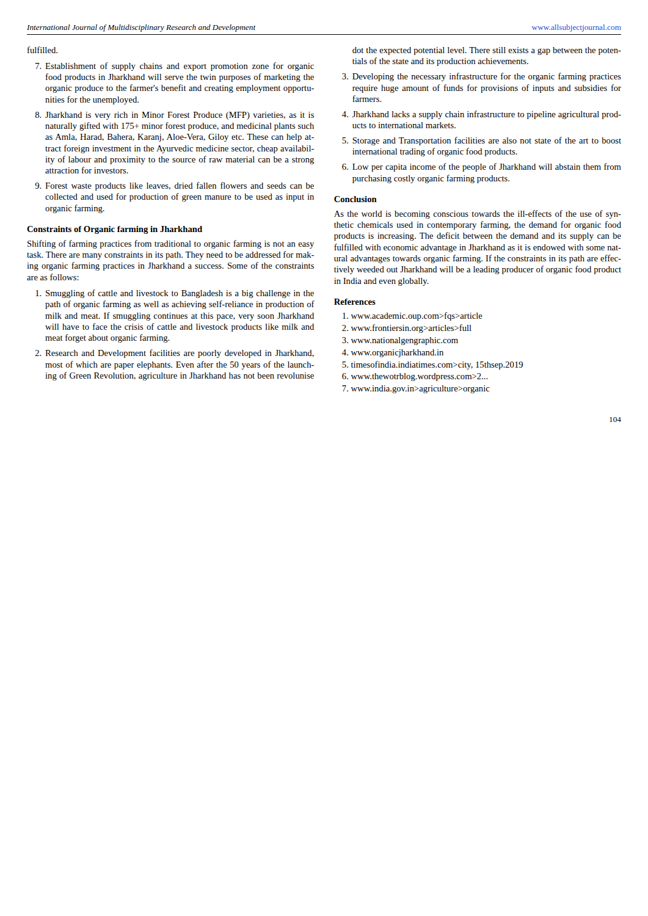International Journal of Multidisciplinary Research and Development www.allsubjectjournal.com
fulfilled.
Establishment of supply chains and export promotion zone for organic food products in Jharkhand will serve the twin purposes of marketing the organic produce to the farmer's benefit and creating employment opportunities for the unemployed.
Jharkhand is very rich in Minor Forest Produce (MFP) varieties, as it is naturally gifted with 175+ minor forest produce, and medicinal plants such as Amla, Harad, Bahera, Karanj, Aloe-Vera, Giloy etc. These can help attract foreign investment in the Ayurvedic medicine sector, cheap availability of labour and proximity to the source of raw material can be a strong attraction for investors.
Forest waste products like leaves, dried fallen flowers and seeds can be collected and used for production of green manure to be used as input in organic farming.
Constraints of Organic farming in Jharkhand
Shifting of farming practices from traditional to organic farming is not an easy task. There are many constraints in its path. They need to be addressed for making organic farming practices in Jharkhand a success. Some of the constraints are as follows:
Smuggling of cattle and livestock to Bangladesh is a big challenge in the path of organic farming as well as achieving self-reliance in production of milk and meat. If smuggling continues at this pace, very soon Jharkhand will have to face the crisis of cattle and livestock products like milk and meat forget about organic farming.
Research and Development facilities are poorly developed in Jharkhand, most of which are paper elephants. Even after the 50 years of the launching of Green Revolution, agriculture in Jharkhand has not been revolunise dot the expected potential level. There still exists a gap between the potentials of the state and its production achievements.
Developing the necessary infrastructure for the organic farming practices require huge amount of funds for provisions of inputs and subsidies for farmers.
Jharkhand lacks a supply chain infrastructure to pipeline agricultural products to international markets.
Storage and Transportation facilities are also not state of the art to boost international trading of organic food products.
Low per capita income of the people of Jharkhand will abstain them from purchasing costly organic farming products.
Conclusion
As the world is becoming conscious towards the ill-effects of the use of synthetic chemicals used in contemporary farming, the demand for organic food products is increasing. The deficit between the demand and its supply can be fulfilled with economic advantage in Jharkhand as it is endowed with some natural advantages towards organic farming. If the constraints in its path are effectively weeded out Jharkhand will be a leading producer of organic food product in India and even globally.
References
www.academic.oup.com>fqs>article
www.frontiersin.org>articles>full
www.nationalgengraphic.com
www.organicjharkhand.in
timesofindia.indiatimes.com>city, 15thsep.2019
www.thewotrblog.wordpress.com>2...
www.india.gov.in>agriculture>organic
104